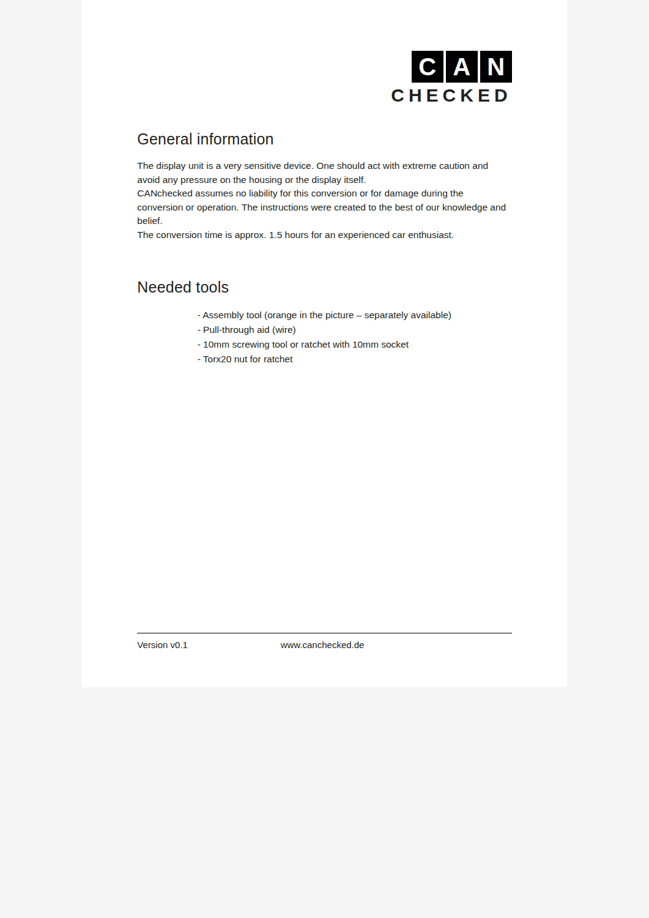CAN
CHECKED
General information
The display unit is a very sensitive device. One should act with extreme caution and avoid any pressure on the housing or the display itself.
CANchecked assumes no liability for this conversion or for damage during the conversion or operation. The instructions were created to the best of our knowledge and belief.
The conversion time is approx. 1.5 hours for an experienced car enthusiast.
Needed tools
Assembly tool (orange in the picture – separately available)
Pull-through aid (wire)
10mm screwing tool or ratchet with 10mm socket
Torx20 nut for ratchet
Version v0.1 www.canchecked.de